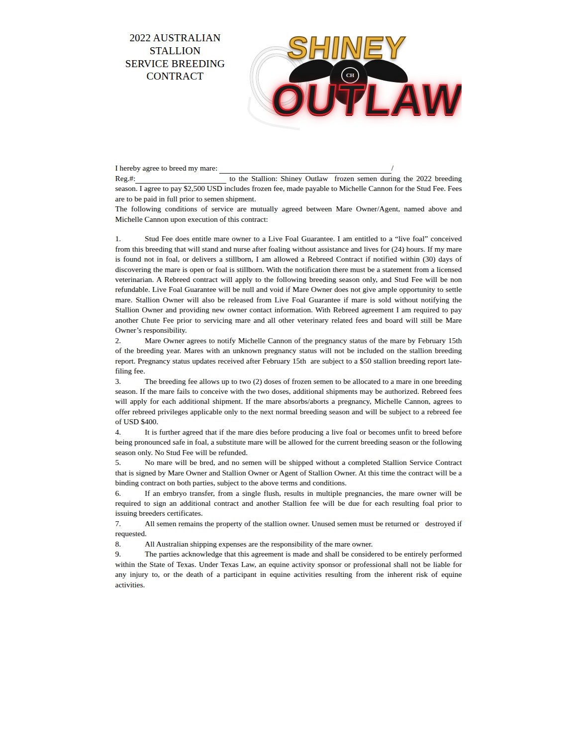2022 Australian
Stallion
Service Breeding
Contract
CH
SHINEY
OUTLAW
I hereby agree to breed my mare: /
Reg.#: to the Stallion: Shiney Outlaw frozen semen during the 2022 breeding season. I agree to pay $2,500 USD includes frozen fee, made payable to Michelle Cannon for the Stud Fee. Fees are to be paid in full prior to semen shipment.
The following conditions of service are mutually agreed between Mare Owner/Agent, named above and Michelle Cannon upon execution of this contract:
Stud Fee does entitle mare owner to a Live Foal Guarantee. I am entitled to a “live foal” conceived from this breeding that will stand and nurse after foaling without assistance and lives for (24) hours. If my mare is found not in foal, or delivers a stillborn, I am allowed a Rebreed Contract if notified within (30) days of discovering the mare is open or foal is stillborn. With the notification there must be a statement from a licensed veterinarian. A Rebreed contract will apply to the following breeding season only, and Stud Fee will be non refundable. Live Foal Guarantee will be null and void if Mare Owner does not give ample opportunity to settle mare. Stallion Owner will also be released from Live Foal Guarantee if mare is sold without notifying the Stallion Owner and providing new owner contact information. With Rebreed agreement I am required to pay another Chute Fee prior to servicing mare and all other veterinary related fees and board will still be Mare Owner’s responsibility.
Mare Owner agrees to notify Michelle Cannon of the pregnancy status of the mare by February 15th of the breeding year. Mares with an unknown pregnancy status will not be included on the stallion breeding report. Pregnancy status updates received after February 15th are subject to a $50 stallion breeding report late-filing fee.
The breeding fee allows up to two (2) doses of frozen semen to be allocated to a mare in one breeding season. If the mare fails to conceive with the two doses, additional shipments may be authorized. Rebreed fees will apply for each additional shipment. If the mare absorbs/aborts a pregnancy, Michelle Cannon, agrees to offer rebreed privileges applicable only to the next normal breeding season and will be subject to a rebreed fee of USD $400.
It is further agreed that if the mare dies before producing a live foal or becomes unfit to breed before being pronounced safe in foal, a substitute mare will be allowed for the current breeding season or the following season only. No Stud Fee will be refunded.
No mare will be bred, and no semen will be shipped without a completed Stallion Service Contract that is signed by Mare Owner and Stallion Owner or Agent of Stallion Owner. At this time the contract will be a binding contract on both parties, subject to the above terms and conditions.
If an embryo transfer, from a single flush, results in multiple pregnancies, the mare owner will be required to sign an additional contract and another Stallion fee will be due for each resulting foal prior to issuing breeders certificates.
All semen remains the property of the stallion owner. Unused semen must be returned or destroyed if requested.
All Australian shipping expenses are the responsibility of the mare owner.
The parties acknowledge that this agreement is made and shall be considered to be entirely performed within the State of Texas. Under Texas Law, an equine activity sponsor or professional shall not be liable for any injury to, or the death of a participant in equine activities resulting from the inherent risk of equine activities.